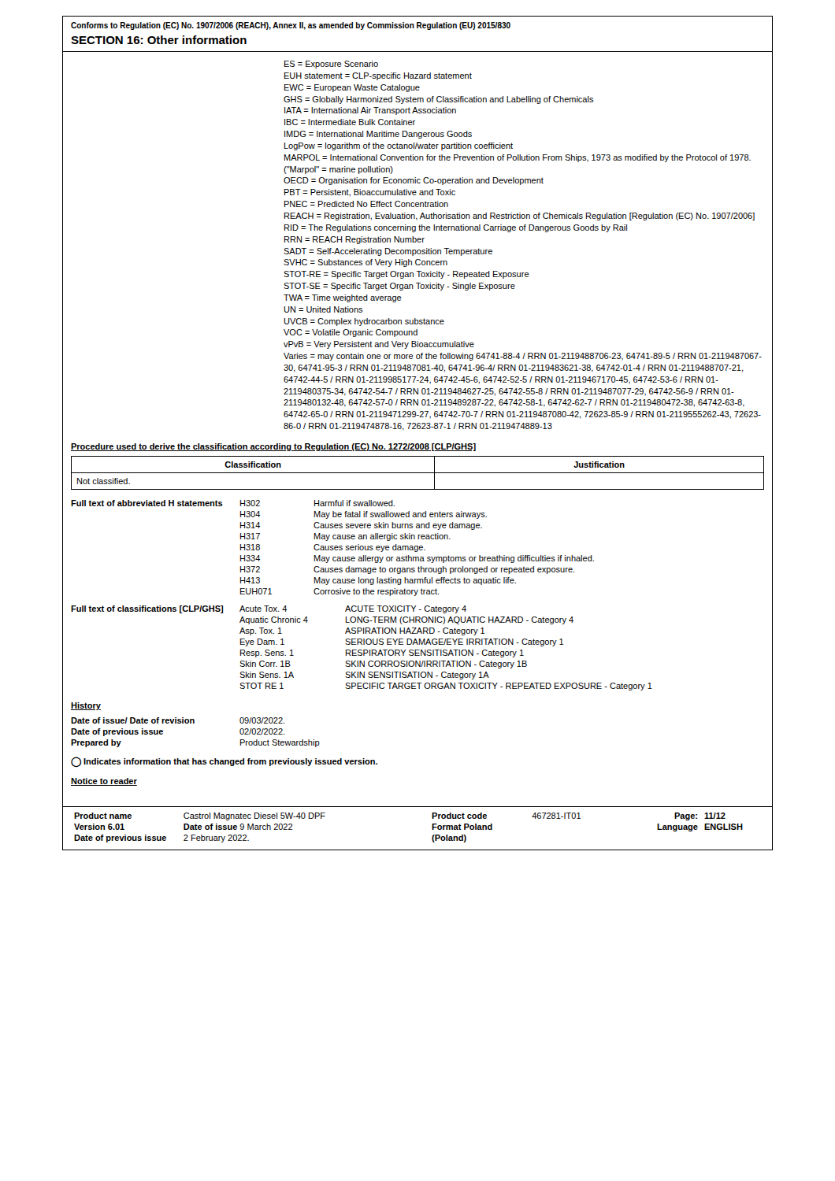Conforms to Regulation (EC) No. 1907/2006 (REACH), Annex II, as amended by Commission Regulation (EU) 2015/830
SECTION 16: Other information
ES = Exposure Scenario
EUH statement = CLP-specific Hazard statement
EWC = European Waste Catalogue
GHS = Globally Harmonized System of Classification and Labelling of Chemicals
IATA = International Air Transport Association
IBC = Intermediate Bulk Container
IMDG = International Maritime Dangerous Goods
LogPow = logarithm of the octanol/water partition coefficient
MARPOL = International Convention for the Prevention of Pollution From Ships, 1973 as modified by the Protocol of 1978. ("Marpol" = marine pollution)
OECD = Organisation for Economic Co-operation and Development
PBT = Persistent, Bioaccumulative and Toxic
PNEC = Predicted No Effect Concentration
REACH = Registration, Evaluation, Authorisation and Restriction of Chemicals Regulation [Regulation (EC) No. 1907/2006]
RID = The Regulations concerning the International Carriage of Dangerous Goods by Rail
RRN = REACH Registration Number
SADT = Self-Accelerating Decomposition Temperature
SVHC = Substances of Very High Concern
STOT-RE = Specific Target Organ Toxicity - Repeated Exposure
STOT-SE = Specific Target Organ Toxicity - Single Exposure
TWA = Time weighted average
UN = United Nations
UVCB = Complex hydrocarbon substance
VOC = Volatile Organic Compound
vPvB = Very Persistent and Very Bioaccumulative
Varies = may contain one or more of the following 64741-88-4 / RRN 01-2119488706-23, 64741-89-5 / RRN 01-2119487067-30, 64741-95-3 / RRN 01-2119487081-40, 64741-96-4/ RRN 01-2119483621-38, 64742-01-4 / RRN 01-2119488707-21, 64742-44-5 / RRN 01-2119985177-24, 64742-45-6, 64742-52-5 / RRN 01-2119467170-45, 64742-53-6 / RRN 01-2119480375-34, 64742-54-7 / RRN 01-2119484627-25, 64742-55-8 / RRN 01-2119487077-29, 64742-56-9 / RRN 01-2119480132-48, 64742-57-0 / RRN 01-2119489287-22, 64742-58-1, 64742-62-7 / RRN 01-2119480472-38, 64742-63-8, 64742-65-0 / RRN 01-2119471299-27, 64742-70-7 / RRN 01-2119487080-42, 72623-85-9 / RRN 01-2119555262-43, 72623-86-0 / RRN 01-2119474878-16, 72623-87-1 / RRN 01-2119474889-13
Procedure used to derive the classification according to Regulation (EC) No. 1272/2008 [CLP/GHS]
| Classification | Justification |
| --- | --- |
| Not classified. | |
| Full text of abbreviated H statements | H302 | Harmful if swallowed. |
| | H304 | May be fatal if swallowed and enters airways. |
| | H314 | Causes severe skin burns and eye damage. |
| | H317 | May cause an allergic skin reaction. |
| | H318 | Causes serious eye damage. |
| | H334 | May cause allergy or asthma symptoms or breathing difficulties if inhaled. |
| | H372 | Causes damage to organs through prolonged or repeated exposure. |
| | H413 | May cause long lasting harmful effects to aquatic life. |
| | EUH071 | Corrosive to the respiratory tract. |
| Full text of classifications [CLP/GHS] | Acute Tox. 4 | ACUTE TOXICITY - Category 4 |
| | Aquatic Chronic 4 | LONG-TERM (CHRONIC) AQUATIC HAZARD - Category 4 |
| | Asp. Tox. 1 | ASPIRATION HAZARD - Category 1 |
| | Eye Dam. 1 | SERIOUS EYE DAMAGE/EYE IRRITATION - Category 1 |
| | Resp. Sens. 1 | RESPIRATORY SENSITISATION - Category 1 |
| | Skin Corr. 1B | SKIN CORROSION/IRRITATION - Category 1B |
| | Skin Sens. 1A | SKIN SENSITISATION - Category 1A |
| | STOT RE 1 | SPECIFIC TARGET ORGAN TOXICITY - REPEATED EXPOSURE - Category 1 |
History
| Date of issue/ Date of revision | 09/03/2022. |
| Date of previous issue | 02/02/2022. |
| Prepared by | Product Stewardship |
◯ Indicates information that has changed from previously issued version.
Notice to reader
| Product name | Castrol Magnatec Diesel 5W-40 DPF | Product code | 467281-IT01 | Page: | 11/12 |
| Version 6.01 | Date of issue 9 March 2022 | Format Poland | | Language | ENGLISH |
| Date of previous issue | 2 February 2022. | (Poland) | | | |